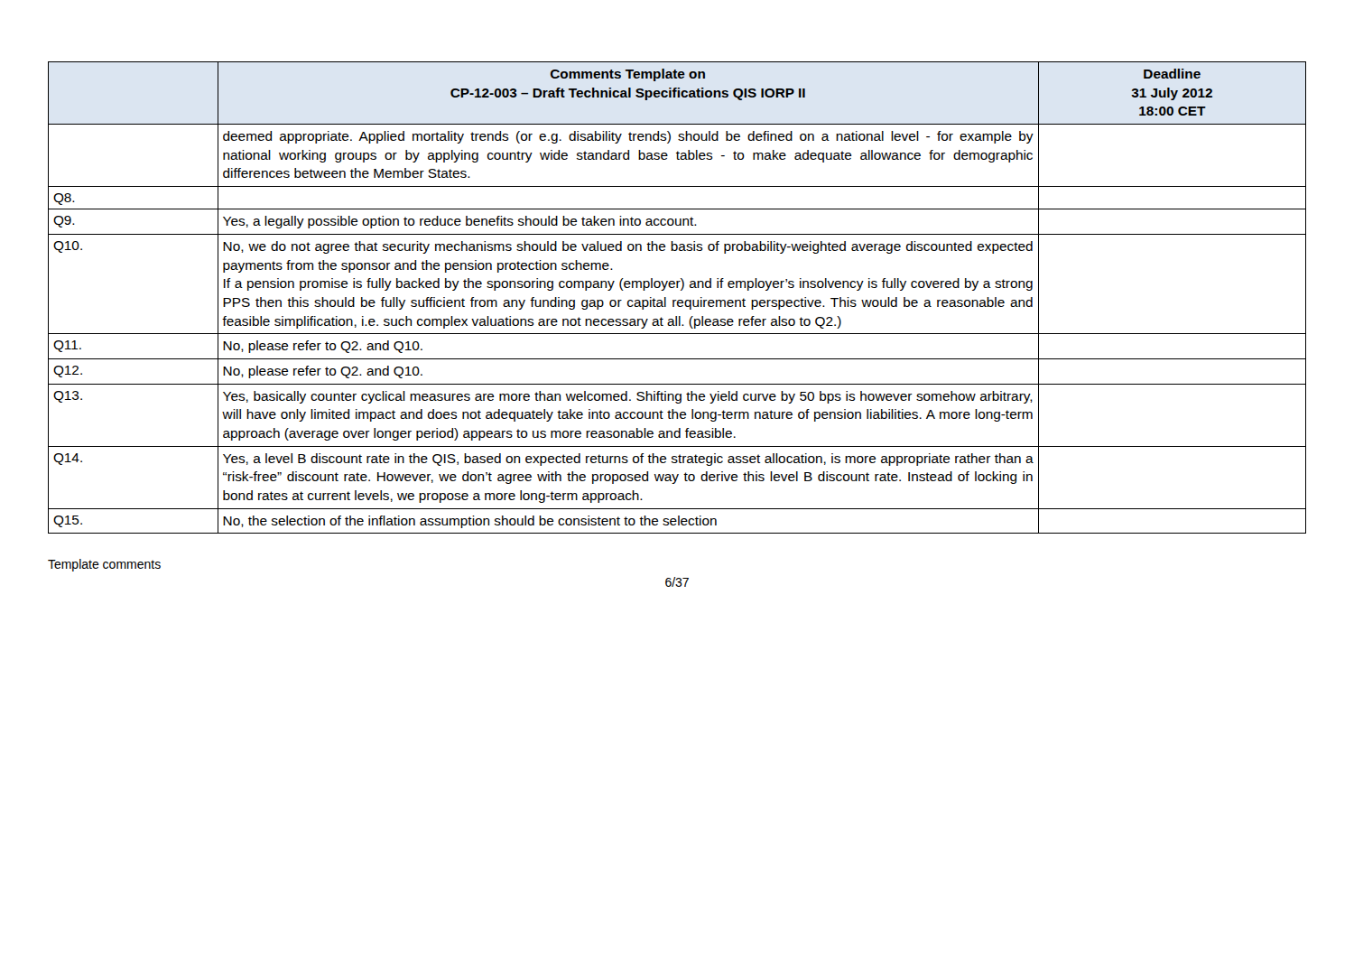| | Comments Template on CP-12-003 – Draft Technical Specifications QIS IORP II | Deadline 31 July 2012 18:00 CET |
| --- | --- | --- |
| | deemed appropriate. Applied mortality trends (or e.g. disability trends) should be defined on a national level - for example by national working groups or by applying country wide standard base tables - to make adequate allowance for demographic differences between the Member States. | |
| Q8. | | |
| Q9. | Yes, a legally possible option to reduce benefits should be taken into account. | |
| Q10. | No, we do not agree that security mechanisms should be valued on the basis of probability-weighted average discounted expected payments from the sponsor and the pension protection scheme. If a pension promise is fully backed by the sponsoring company (employer) and if employer’s insolvency is fully covered by a strong PPS then this should be fully sufficient from any funding gap or capital requirement perspective. This would be a reasonable and feasible simplification, i.e. such complex valuations are not necessary at all. (please refer also to Q2.) | |
| Q11. | No, please refer to Q2. and Q10. | |
| Q12. | No, please refer to Q2. and Q10. | |
| Q13. | Yes, basically counter cyclical measures are more than welcomed. Shifting the yield curve by 50 bps is however somehow arbitrary, will have only limited impact and does not adequately take into account the long-term nature of pension liabilities. A more long-term approach (average over longer period) appears to us more reasonable and feasible. | |
| Q14. | Yes, a level B discount rate in the QIS, based on expected returns of the strategic asset allocation, is more appropriate rather than a “risk-free” discount rate. However, we don’t agree with the proposed way to derive this level B discount rate. Instead of locking in bond rates at current levels, we propose a more long-term approach. | |
| Q15. | No, the selection of the inflation assumption should be consistent to the selection | |
Template comments
6/37